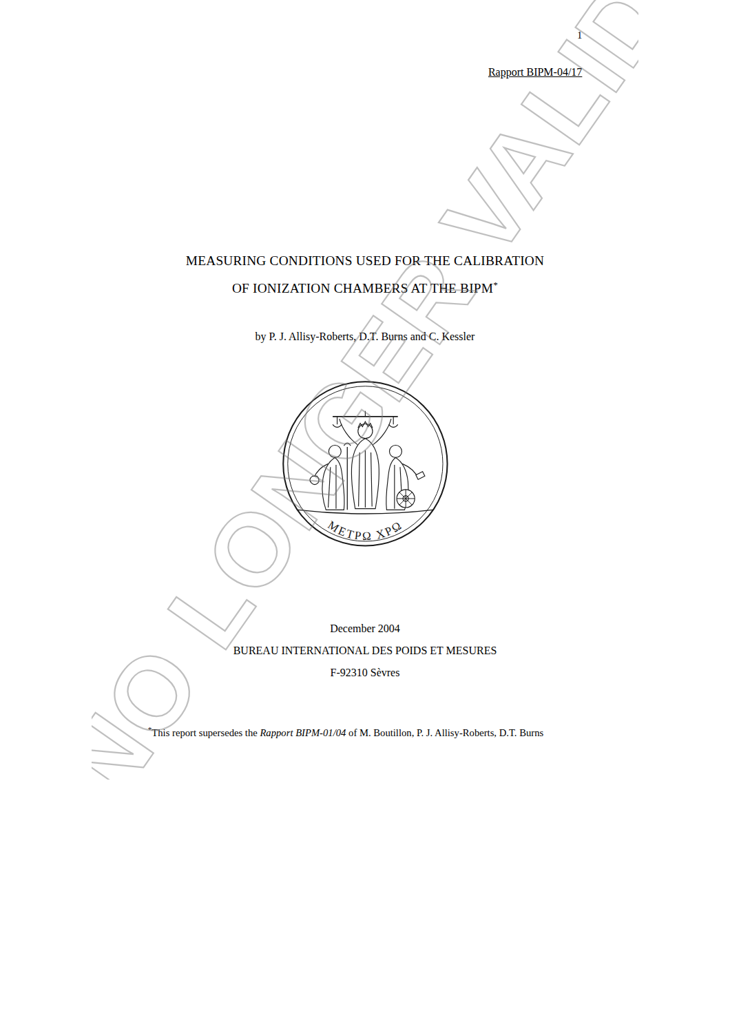1
Rapport BIPM-04/17
MEASURING CONDITIONS USED FOR THE CALIBRATION
OF IONIZATION CHAMBERS AT THE BIPM*
by P. J. Allisy-Roberts, D.T. Burns and C. Kessler
ΜΕΤΡΩ ΧΡΩ
December 2004
BUREAU INTERNATIONAL DES POIDS ET MESURES
F-92310 Sèvres
*This report supersedes the Rapport BIPM-01/04 of M. Boutillon, P. J. Allisy-Roberts, D.T. Burns
NO LONGER VALID